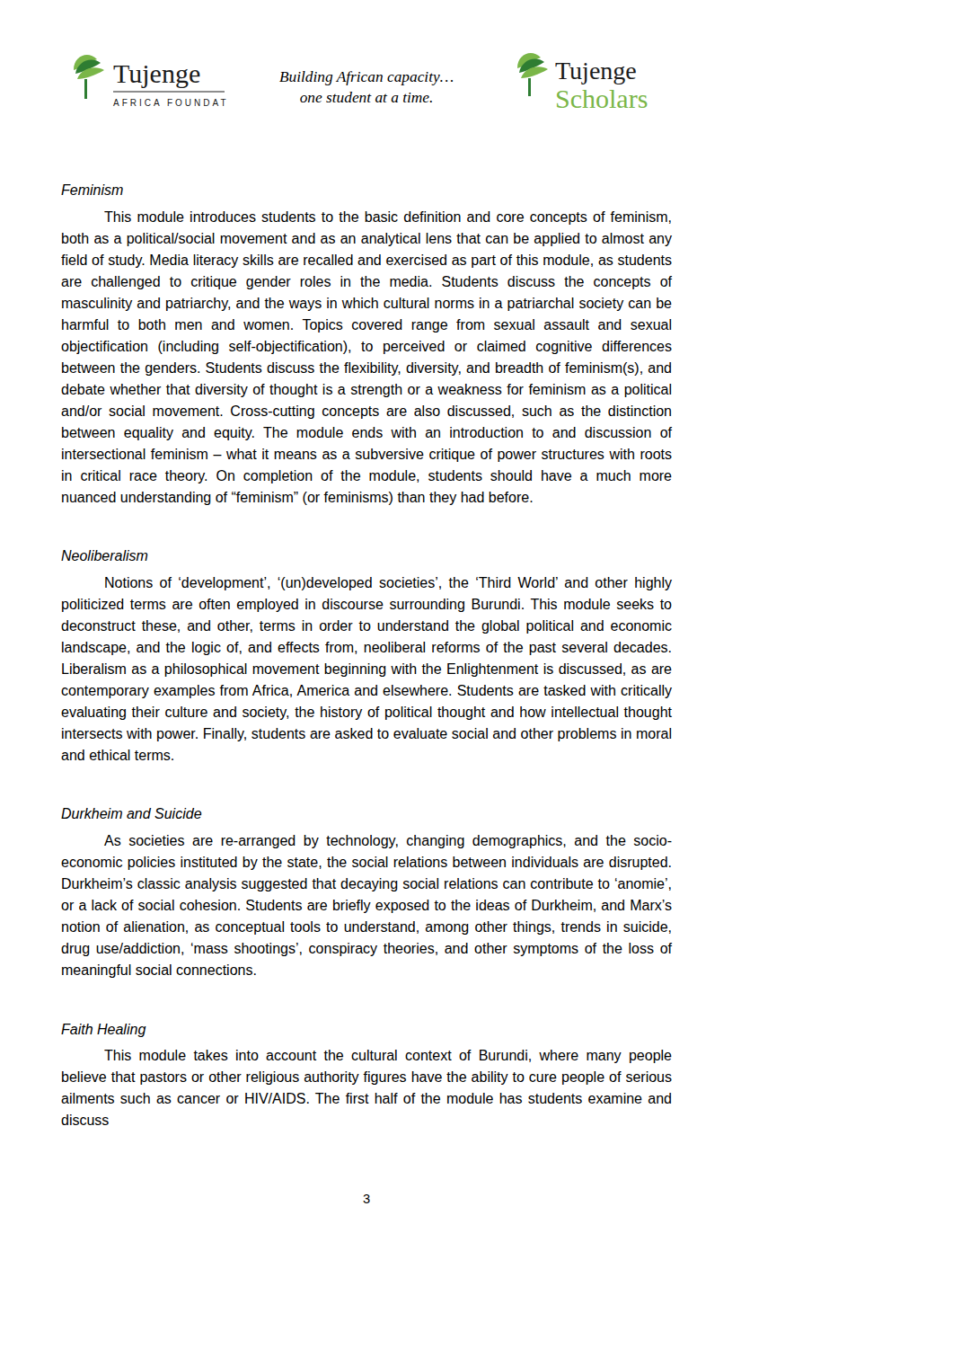Tujenge AFRICA FOUNDATION
Building African capacity…
one student at a time.
Tujenge Scholars
Feminism
This module introduces students to the basic definition and core concepts of feminism, both as a political/social movement and as an analytical lens that can be applied to almost any field of study. Media literacy skills are recalled and exercised as part of this module, as students are challenged to critique gender roles in the media. Students discuss the concepts of masculinity and patriarchy, and the ways in which cultural norms in a patriarchal society can be harmful to both men and women. Topics covered range from sexual assault and sexual objectification (including self-objectification), to perceived or claimed cognitive differences between the genders. Students discuss the flexibility, diversity, and breadth of feminism(s), and debate whether that diversity of thought is a strength or a weakness for feminism as a political and/or social movement. Cross-cutting concepts are also discussed, such as the distinction between equality and equity. The module ends with an introduction to and discussion of intersectional feminism – what it means as a subversive critique of power structures with roots in critical race theory. On completion of the module, students should have a much more nuanced understanding of “feminism” (or feminisms) than they had before.
Neoliberalism
Notions of ‘development’, ‘(un)developed societies’, the ‘Third World’ and other highly politicized terms are often employed in discourse surrounding Burundi. This module seeks to deconstruct these, and other, terms in order to understand the global political and economic landscape, and the logic of, and effects from, neoliberal reforms of the past several decades. Liberalism as a philosophical movement beginning with the Enlightenment is discussed, as are contemporary examples from Africa, America and elsewhere. Students are tasked with critically evaluating their culture and society, the history of political thought and how intellectual thought intersects with power. Finally, students are asked to evaluate social and other problems in moral and ethical terms.
Durkheim and Suicide
As societies are re-arranged by technology, changing demographics, and the socio-economic policies instituted by the state, the social relations between individuals are disrupted. Durkheim’s classic analysis suggested that decaying social relations can contribute to ‘anomie’, or a lack of social cohesion. Students are briefly exposed to the ideas of Durkheim, and Marx’s notion of alienation, as conceptual tools to understand, among other things, trends in suicide, drug use/addiction, ‘mass shootings’, conspiracy theories, and other symptoms of the loss of meaningful social connections.
Faith Healing
This module takes into account the cultural context of Burundi, where many people believe that pastors or other religious authority figures have the ability to cure people of serious ailments such as cancer or HIV/AIDS. The first half of the module has students examine and discuss
3